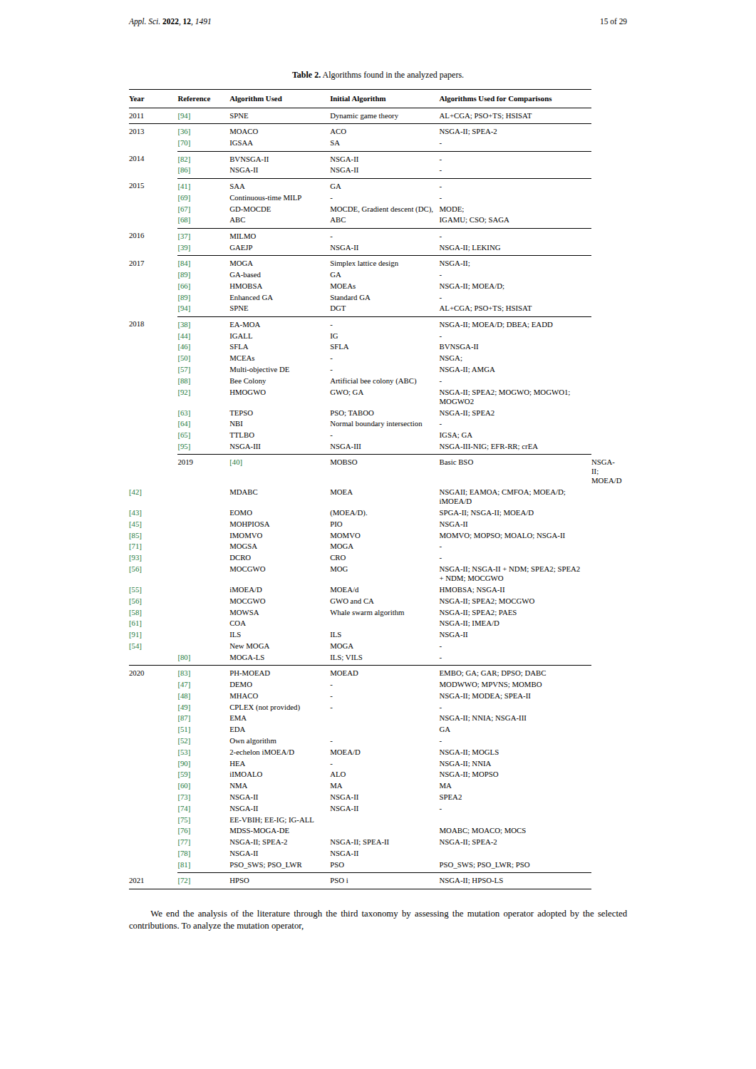Appl. Sci. 2022, 12, 1491
15 of 29
Table 2. Algorithms found in the analyzed papers.
| Year | Reference | Algorithm Used | Initial Algorithm | Algorithms Used for Comparisons |
| --- | --- | --- | --- | --- |
| 2011 | [94] | SPNE | Dynamic game theory | AL+CGA; PSO+TS; HSISAT |
| 2013 | [36] | MOACO | ACO | NSGA-II; SPEA-2 |
| [70] | IGSAA | SA | - |
| 2014 | [82] | BVNSGA-II | NSGA-II | - |
| [86] | NSGA-II | NSGA-II | - |
| 2015 | [41] | SAA | GA | - |
| [69] | Continuous-time MILP | - | - |
| [67] | GD-MOCDE | MOCDE, Gradient descent (DC), | MODE; |
| [68] | ABC | ABC | IGAMU; CSO; SAGA |
| 2016 | [37] | MILMO | - | - |
| [39] | GAEJP | NSGA-II | NSGA-II; LEKING |
| 2017 | [84] | MOGA | Simplex lattice design | NSGA-II; |
| [89] | GA-based | GA | - |
| [66] | HMOBSA | MOEAs | NSGA-II; MOEA/D; |
| [89] | Enhanced GA | Standard GA | - |
| [94] | SPNE | DGT | AL+CGA; PSO+TS; HSISAT |
| 2018 | [38] | EA-MOA | - | NSGA-II; MOEA/D; DBEA; EADD |
| [44] | IGALL | IG | - |
| [46] | SFLA | SFLA | BVNSGA-II |
| [50] | MCEAs | - | NSGA; |
| [57] | Multi-objective DE | - | NSGA-II; AMGA |
| [88] | Bee Colony | Artificial bee colony (ABC) | - |
| [92] | HMOGWO | GWO; GA | NSGA-II; SPEA2; MOGWO; MOGWO1; MOGWO2 |
| [63] | TEPSO | PSO; TABOO | NSGA-II; SPEA2 |
| [64] | NBI | Normal boundary intersection | - |
| [65] | TTLBO | - | IGSA; GA |
| [95] | NSGA-III | NSGA-III | NSGA-III-NIG; EFR-RR; crEA |
| 2019 | [40] | MOBSO | Basic BSO | NSGA-II; MOEA/D |
| [42] | MDABC | MOEA | NSGAII; EAMOA; CMFOA; MOEA/D; iMOEA/D |
| [43] | EOMO | (MOEA/D). | SPGA-II; NSGA-II; MOEA/D |
| [45] | MOHPIOSA | PIO | NSGA-II |
| [85] | IMOMVO | MOMVO | MOMVO; MOPSO; MOALO; NSGA-II |
| [71] | MOGSA | MOGA | - |
| [93] | DCRO | CRO | - |
| [56] | MOCGWO | MOG | NSGA-II; NSGA-II + NDM; SPEA2; SPEA2 + NDM; MOCGWO |
| [55] | iMOEA/D | MOEA/d | HMOBSA; NSGA-II |
| [56] | MOCGWO | GWO and CA | NSGA-II; SPEA2; MOCGWO |
| [58] | MOWSA | Whale swarm algorithm | NSGA-II; SPEA2; PAES |
| [61] | COA | | NSGA-II; IMEA/D |
| [91] | ILS | ILS | NSGA-II |
| [54] | New MOGA | MOGA | - |
| | [80] | MOGA-LS | ILS; VILS | - |
| 2020 | [83] | PH-MOEAD | MOEAD | EMBO; GA; GAR; DPSO; DABC |
| [47] | DEMO | - | MODWWO; MPVNS; MOMBO |
| [48] | MHACO | - | NSGA-II; MODEA; SPEA-II |
| [49] | CPLEX (not provided) | - | - |
| [87] | EMA | | NSGA-II; NNIA; NSGA-III |
| [51] | EDA | | GA |
| [52] | Own algorithm | - | - |
| [53] | 2-echelon iMOEA/D | MOEA/D | NSGA-II; MOGLS |
| [90] | HEA | - | NSGA-II; NNIA |
| [59] | iIMOALO | ALO | NSGA-II; MOPSO |
| [60] | NMA | MA | MA |
| [73] | NSGA-II | NSGA-II | SPEA2 |
| [74] | NSGA-II | NSGA-II | - |
| [75] | EE-VBIH; EE-IG; IG-ALL | | |
| [76] | MDSS-MOGA-DE | | MOABC; MOACO; MOCS |
| [77] | NSGA-II; SPEA-2 | NSGA-II; SPEA-II | NSGA-II; SPEA-2 |
| [78] | NSGA-II | NSGA-II | |
| [81] | PSO_SWS; PSO_LWR | PSO | PSO_SWS; PSO_LWR; PSO |
| 2021 | [72] | HPSO | PSO i | NSGA-II; HPSO-LS |
We end the analysis of the literature through the third taxonomy by assessing the mutation operator adopted by the selected contributions. To analyze the mutation operator,